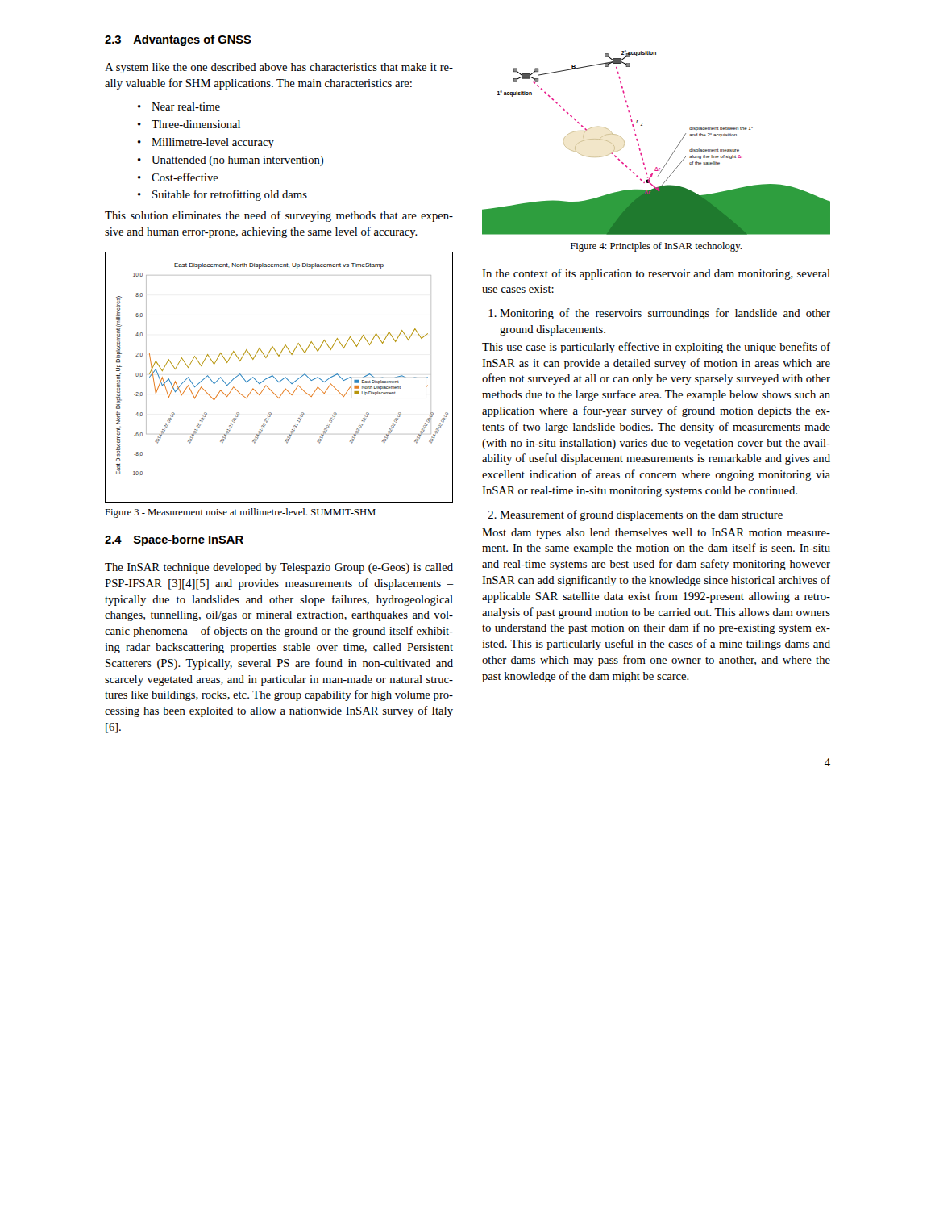2.3 Advantages of GNSS
A system like the one described above has characteristics that make it really valuable for SHM applications. The main characteristics are:
Near real-time
Three-dimensional
Millimetre-level accuracy
Unattended (no human intervention)
Cost-effective
Suitable for retrofitting old dams
This solution eliminates the need of surveying methods that are expensive and human error-prone, achieving the same level of accuracy.
East Displacement, North Displacement, Up Displacement vs TimeStamp East Displacement, North Displacement, Up Displacement (millimetres) 10,0 8,0 6,0 4,0 2,0 0,0 -2,0 -4,0 -6,0 -8,0 -10,0 East Displacement North Displacement Up Displacement 2014-01-26 00:00 2014-01-26 19:00 2014-01-27 00:00 2014-01-30 21:00 2014-01-31 12:00 2014-02-01 07:00 2014-02-01 18:00 2014-02-02 00:00 2014-02-02 09:00 2014-02-03 00:00
Figure 3 - Measurement noise at millimetre-level. SUMMIT-SHM
2.4 Space-borne InSAR
The InSAR technique developed by Telespazio Group (e-Geos) is called PSP-IFSAR [3][4][5] and provides measurements of displacements – typically due to landslides and other slope failures, hydrogeological changes, tunnelling, oil/gas or mineral extraction, earthquakes and volcanic phenomena – of objects on the ground or the ground itself exhibiting radar backscattering properties stable over time, called Persistent Scatterers (PS). Typically, several PS are found in non-cultivated and scarcely vegetated areas, and in particular in man-made or natural structures like buildings, rocks, etc. The group capability for high volume processing has been exploited to allow a nationwide InSAR survey of Italy [6].
B 1° acquisition 2° acquisition r 1 r 2 Δr Δr displacement between the 1° and the 2° acquisition displacement measure along the line of sight Δr of the satellite
Figure 4: Principles of InSAR technology.
In the context of its application to reservoir and dam monitoring, several use cases exist:
Monitoring of the reservoirs surroundings for landslide and other ground displacements.
This use case is particularly effective in exploiting the unique benefits of InSAR as it can provide a detailed survey of motion in areas which are often not surveyed at all or can only be very sparsely surveyed with other methods due to the large surface area. The example below shows such an application where a four-year survey of ground motion depicts the extents of two large landslide bodies. The density of measurements made (with no in-situ installation) varies due to vegetation cover but the availability of useful displacement measurements is remarkable and gives and excellent indication of areas of concern where ongoing monitoring via InSAR or real-time in-situ monitoring systems could be continued.
Measurement of ground displacements on the dam structure
Most dam types also lend themselves well to InSAR motion measurement. In the same example the motion on the dam itself is seen. In-situ and real-time systems are best used for dam safety monitoring however InSAR can add significantly to the knowledge since historical archives of applicable SAR satellite data exist from 1992-present allowing a retro-analysis of past ground motion to be carried out. This allows dam owners to understand the past motion on their dam if no pre-existing system existed. This is particularly useful in the cases of a mine tailings dams and other dams which may pass from one owner to another, and where the past knowledge of the dam might be scarce.
4